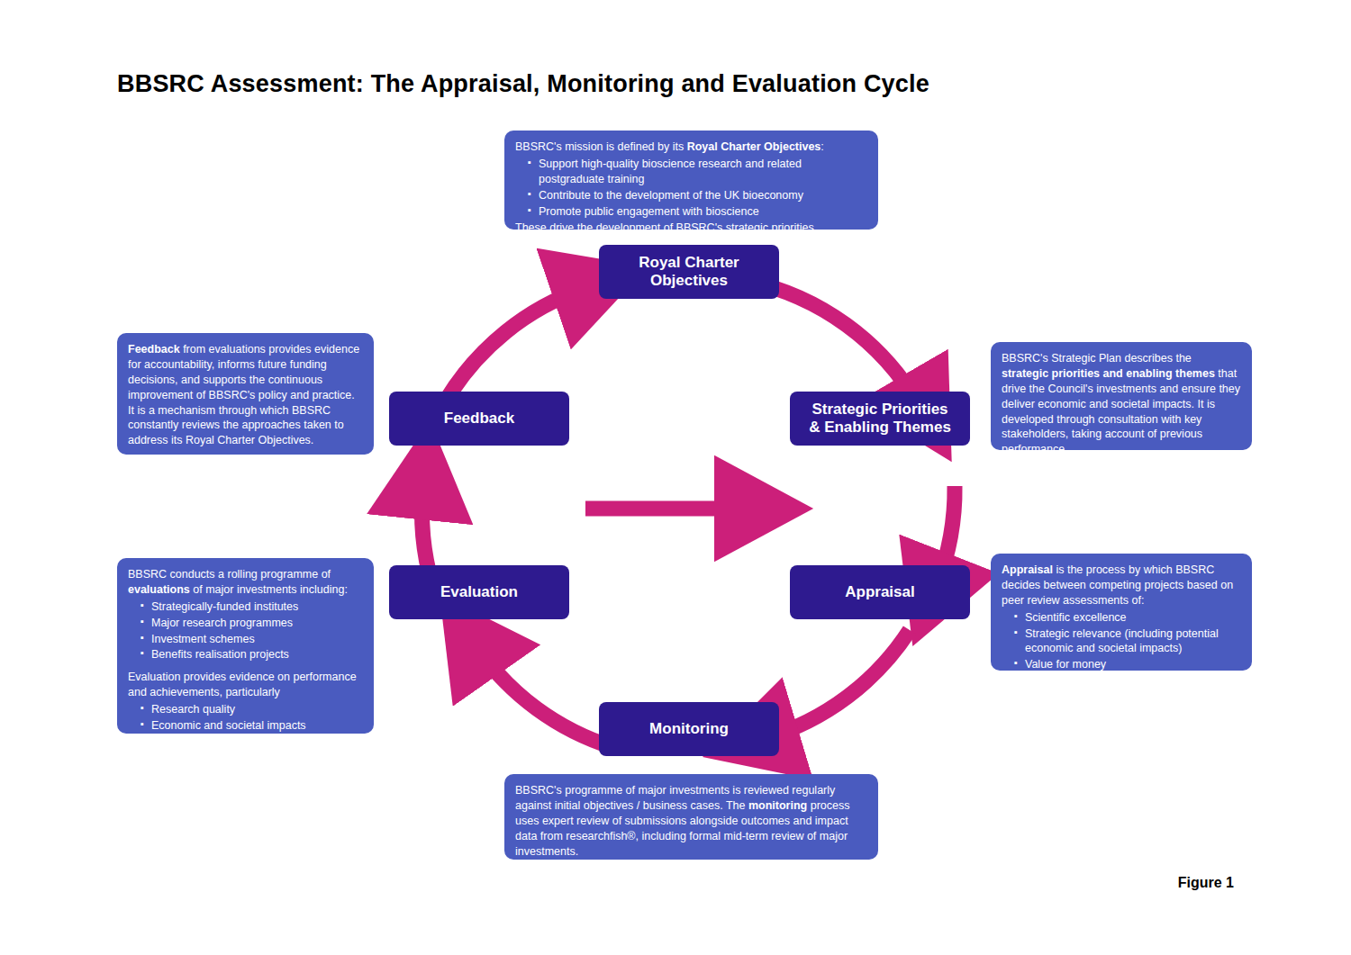BBSRC Assessment: The Appraisal, Monitoring and Evaluation Cycle
Royal Charter
Objectives
Strategic Priorities
& Enabling Themes
Appraisal
Monitoring
Evaluation
Feedback
BBSRC's mission is defined by its Royal Charter Objectives:
Support high-quality bioscience research and related postgraduate training
Contribute to the development of the UK bioeconomy
Promote public engagement with bioscience
These drive the development of BBSRC's strategic priorities.
BBSRC's Strategic Plan describes the strategic priorities and enabling themes that drive the Council's investments and ensure they deliver economic and societal impacts. It is developed through consultation with key stakeholders, taking account of previous performance.
Appraisal is the process by which BBSRC decides between competing projects based on peer review assessments of:
Scientific excellence
Strategic relevance (including potential economic and societal impacts)
Value for money
BBSRC's programme of major investments is reviewed regularly against initial objectives / business cases. The monitoring process uses expert review of submissions alongside outcomes and impact data from researchfish®, including formal mid-term review of major investments.
BBSRC conducts a rolling programme of evaluations of major investments including:
Strategically-funded institutes
Major research programmes
Investment schemes
Benefits realisation projects
Evaluation provides evidence on performance and achievements, particularly
Research quality
Economic and societal impacts
Feedback from evaluations provides evidence for accountability, informs future funding decisions, and supports the continuous improvement of BBSRC's policy and practice. It is a mechanism through which BBSRC constantly reviews the approaches taken to address its Royal Charter Objectives.
Figure 1